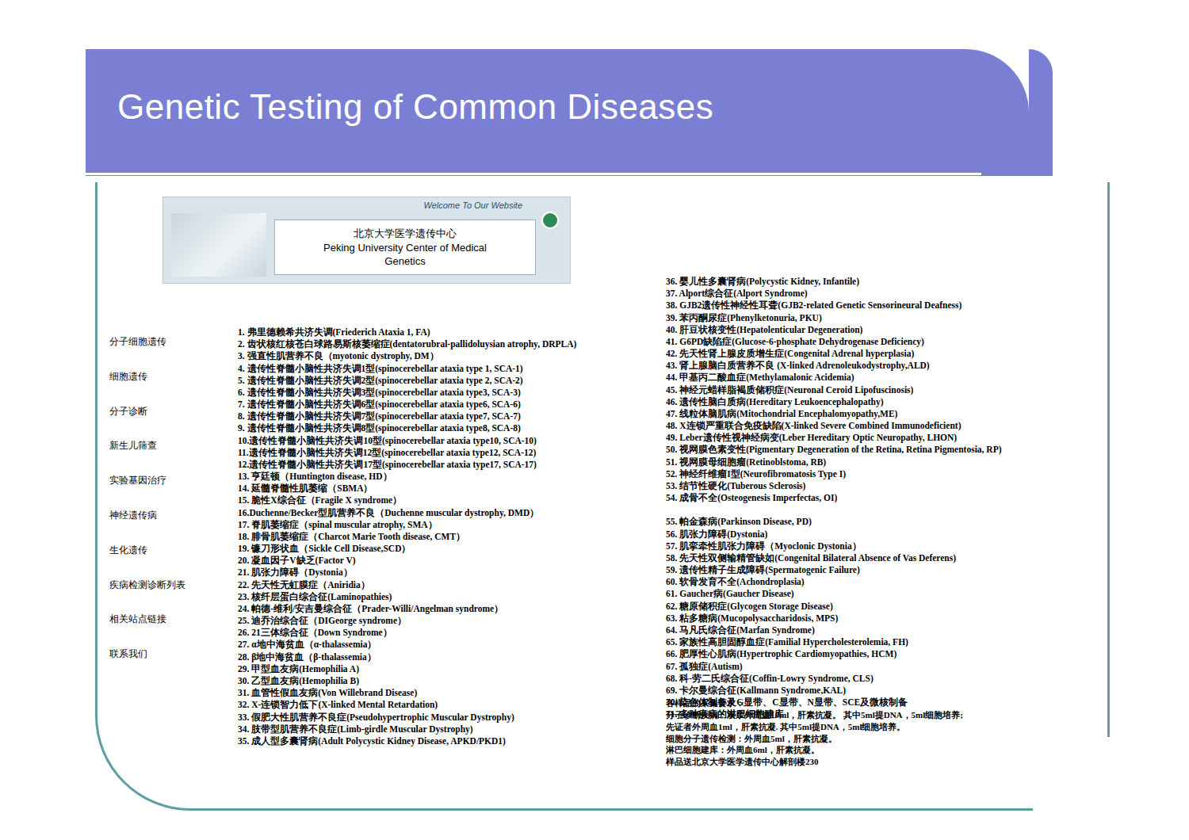Genetic Testing of Common Diseases
Welcome To Our Website
北京大学医学遗传中心
Peking University Center of Medical
Genetics
分子细胞遗传
细胞遗传
分子诊断
新生儿筛查
实验基因治疗
神经遗传病
生化遗传
疾病检测诊断列表
相关站点链接
联系我们
1. 弗里德赖希共济失调(Friederich Ataxia 1, FA)
2. 齿状核红核苍白球路易斯核萎缩症(dentatorubral-pallidoluysian atrophy, DRPLA)
3. 强直性肌营养不良（myotonic dystrophy, DM）
4. 遗传性脊髓小脑性共济失调1型(spinocerebellar ataxia type 1, SCA-1)
5. 遗传性脊髓小脑性共济失调2型(spinocerebellar ataxia type 2, SCA-2)
6. 遗传性脊髓小脑性共济失调3型(spinocerebellar ataxia type3, SCA-3)
7. 遗传性脊髓小脑性共济失调6型(spinocerebellar ataxia type6, SCA-6)
8. 遗传性脊髓小脑性共济失调7型(spinocerebellar ataxia type7, SCA-7)
9. 遗传性脊髓小脑性共济失调8型(spinocerebellar ataxia type8, SCA-8)
10.遗传性脊髓小脑性共济失调10型(spinocerebellar ataxia type10, SCA-10)
11.遗传性脊髓小脑性共济失调12型(spinocerebellar ataxia type12, SCA-12)
12.遗传性脊髓小脑性共济失调17型(spinocerebellar ataxia type17, SCA-17)
13. 亨廷顿（Huntington disease, HD）
14. 延髓脊髓性肌萎缩（SBMA）
15. 脆性X综合征（Fragile X syndrome）
16.Duchenne/Becker型肌营养不良（Duchenne muscular dystrophy, DMD）
17. 脊肌萎缩症（spinal muscular atrophy, SMA）
18. 腓骨肌萎缩症（Charcot Marie Tooth disease, CMT）
19. 镰刀形状血（Sickle Cell Disease,SCD）
20. 凝血因子V缺乏(Factor V)
21. 肌张力障碍（Dystonia）
22. 先天性无虹膜症（Aniridia）
23. 核纤层蛋白综合征(Laminopathies)
24. 帕德-维利/安吉曼综合征（Prader-Willi/Angelman syndrome）
25. 迪乔治综合征（DIGeorge syndrome）
26. 21三体综合征（Down Syndrome）
27. α地中海贫血（α-thalassemia）
28. β地中海贫血（β-thalassemia）
29. 甲型血友病(Hemophilia A)
30. 乙型血友病(Hemophilia B)
31. 血管性假血友病(Von Willebrand Disease)
32. X-连锁智力低下(X-linked Mental Retardation)
33. 假肥大性肌营养不良症(Pseudohypertrophic Muscular Dystrophy)
34. 肢带型肌营养不良症(Limb-girdle Muscular Dystrophy)
35. 成人型多囊肾病(Adult Polycystic Kidney Disease, APKD/PKD1)
36. 婴儿性多囊肾病(Polycystic Kidney, Infantile)
37. Alport综合征(Alport Syndrome)
38. GJB2遗传性神经性耳聋(GJB2-related Genetic Sensorineural Deafness)
39. 苯丙酮尿症(Phenylketonuria, PKU)
40. 肝豆状核变性(Hepatolenticular Degeneration)
41. G6PD缺陷症(Glucose-6-phosphate Dehydrogenase Deficiency)
42. 先天性肾上腺皮质增生症(Congenital Adrenal hyperplasia)
43. 肾上腺脑白质营养不良 (X-linked Adrenoleukodystrophy,ALD)
44. 甲基丙二酸血症(Methylamalonic Acidemia)
45. 神经元蜡样脂褐质储积症(Neuronal Ceroid Lipofuscinosis)
46. 遗传性脑白质病(Hereditary Leukoencephalopathy)
47. 线粒体脑肌病(Mitochondrial Encephalomyopathy,ME)
48. X连锁严重联合免疫缺陷(X-linked Severe Combined Immunodeficient)
49. Leber遗传性视神经病变(Leber Hereditary Optic Neuropathy, LHON)
50. 视网膜色素变性(Pigmentary Degeneration of the Retina, Retina Pigmentosia, RP)
51. 视网膜母细胞瘤(Retinoblstoma, RB)
52. 神经纤维瘤I型(Neurofibromatosis Type I)
53. 结节性硬化(Tuberous Sclerosis)
54. 成骨不全(Osteogenesis Imperfectas, OI)
55. 帕金森病(Parkinson Disease, PD)
56. 肌张力障碍(Dystonia)
57. 肌挛牵性肌张力障碍（Myoclonic Dystonia）
58. 先天性双侧输精管缺如(Congenital Bilateral Absence of Vas Deferens)
59. 遗传性精子生成障碍(Spermatogenic Failure)
60. 软骨发育不全(Achondroplasia)
61. Gaucher病(Gaucher Disease)
62. 糖原储积症(Glycogen Storage Disease)
63. 粘多糖病(Mucopolysaccharidosis, MPS)
64. 马凡氏综合征(Marfan Syndrome)
65. 家族性高胆固醇血症(Familial Hypercholesterolemia, FH)
66. 肥厚性心肌病(Hypertrophic Cardiomyopathies, HCM)
67. 孤独症(Autism)
68. 科-劳二氏综合征(Coffin-Lowry Syndrome, CLS)
69. 卡尔曼综合征(Kallmann Syndrome,KAL)
70. 染色体制备及G显带、C显带、N显带、SCE及微核制备
71. 多种疾病的淋巴细胞建库
各样品的采集要求：
分子诊断疾病：双亲外周血10ml，肝素抗凝。 其中5ml提DNA，5ml细胞培养;
先证者外周血1ml，肝素抗凝. 其中5ml提DNA，5ml细胞培养。
细胞分子遗传检测：外周血5ml，肝素抗凝。
淋巴细胞建库：外周血6ml，肝素抗凝。
样品送北京大学医学遗传中心解剖楼230